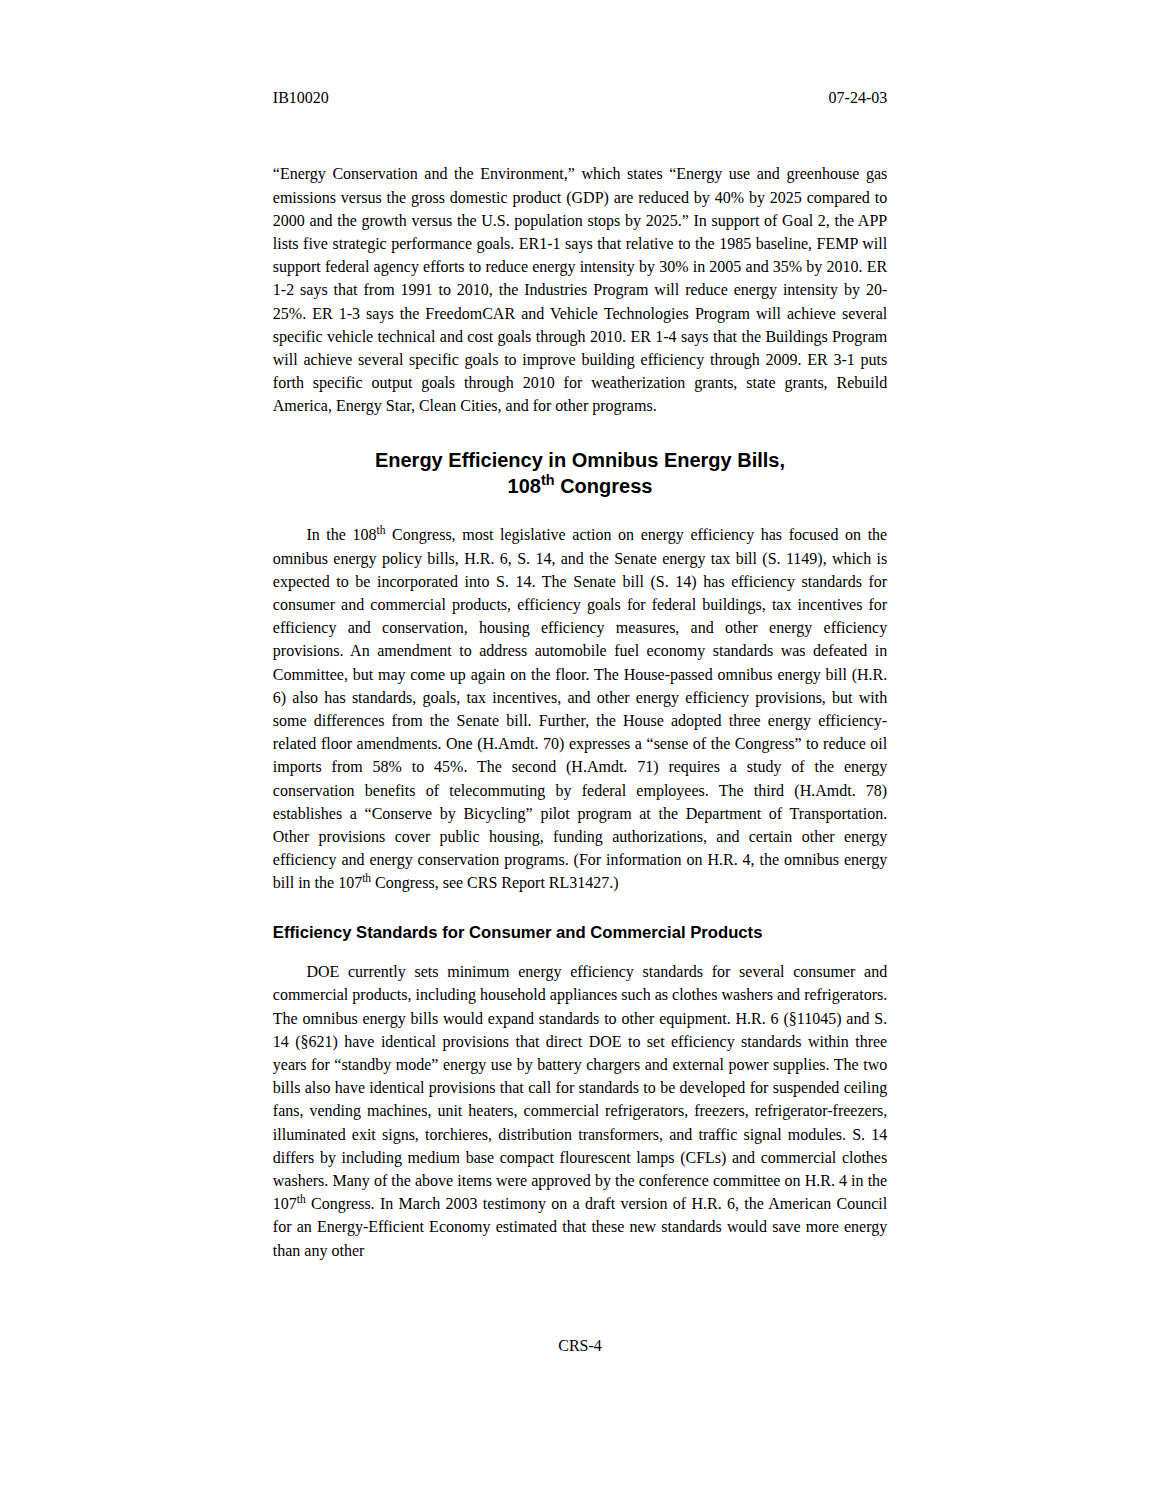IB10020 07-24-03
“Energy Conservation and the Environment,” which states “Energy use and greenhouse gas emissions versus the gross domestic product (GDP) are reduced by 40% by 2025 compared to 2000 and the growth versus the U.S. population stops by 2025.” In support of Goal 2, the APP lists five strategic performance goals. ER1-1 says that relative to the 1985 baseline, FEMP will support federal agency efforts to reduce energy intensity by 30% in 2005 and 35% by 2010. ER 1-2 says that from 1991 to 2010, the Industries Program will reduce energy intensity by 20-25%. ER 1-3 says the FreedomCAR and Vehicle Technologies Program will achieve several specific vehicle technical and cost goals through 2010. ER 1-4 says that the Buildings Program will achieve several specific goals to improve building efficiency through 2009. ER 3-1 puts forth specific output goals through 2010 for weatherization grants, state grants, Rebuild America, Energy Star, Clean Cities, and for other programs.
Energy Efficiency in Omnibus Energy Bills,
108th Congress
In the 108th Congress, most legislative action on energy efficiency has focused on the omnibus energy policy bills, H.R. 6, S. 14, and the Senate energy tax bill (S. 1149), which is expected to be incorporated into S. 14. The Senate bill (S. 14) has efficiency standards for consumer and commercial products, efficiency goals for federal buildings, tax incentives for efficiency and conservation, housing efficiency measures, and other energy efficiency provisions. An amendment to address automobile fuel economy standards was defeated in Committee, but may come up again on the floor. The House-passed omnibus energy bill (H.R. 6) also has standards, goals, tax incentives, and other energy efficiency provisions, but with some differences from the Senate bill. Further, the House adopted three energy efficiency-related floor amendments. One (H.Amdt. 70) expresses a “sense of the Congress” to reduce oil imports from 58% to 45%. The second (H.Amdt. 71) requires a study of the energy conservation benefits of telecommuting by federal employees. The third (H.Amdt. 78) establishes a “Conserve by Bicycling” pilot program at the Department of Transportation. Other provisions cover public housing, funding authorizations, and certain other energy efficiency and energy conservation programs. (For information on H.R. 4, the omnibus energy bill in the 107th Congress, see CRS Report RL31427.)
Efficiency Standards for Consumer and Commercial Products
DOE currently sets minimum energy efficiency standards for several consumer and commercial products, including household appliances such as clothes washers and refrigerators. The omnibus energy bills would expand standards to other equipment. H.R. 6 (§11045) and S. 14 (§621) have identical provisions that direct DOE to set efficiency standards within three years for “standby mode” energy use by battery chargers and external power supplies. The two bills also have identical provisions that call for standards to be developed for suspended ceiling fans, vending machines, unit heaters, commercial refrigerators, freezers, refrigerator-freezers, illuminated exit signs, torchieres, distribution transformers, and traffic signal modules. S. 14 differs by including medium base compact flourescent lamps (CFLs) and commercial clothes washers. Many of the above items were approved by the conference committee on H.R. 4 in the 107th Congress. In March 2003 testimony on a draft version of H.R. 6, the American Council for an Energy-Efficient Economy estimated that these new standards would save more energy than any other
CRS-4